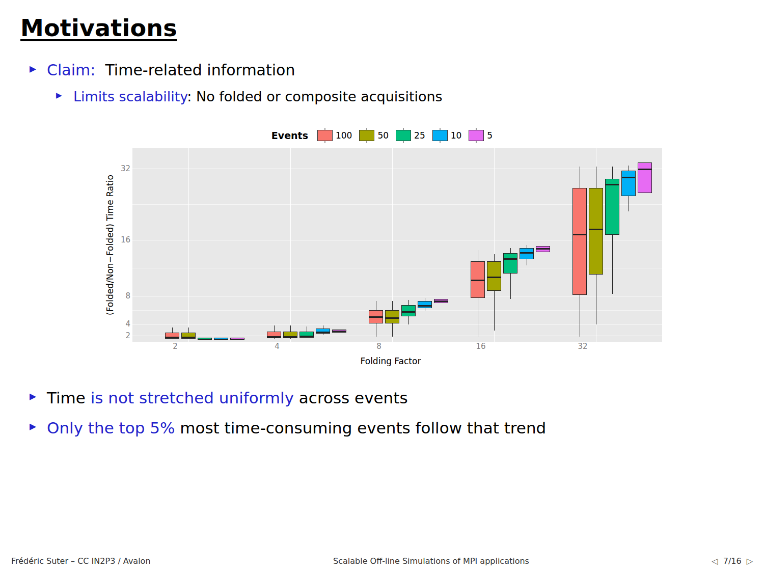Motivations
Claim: Time-related information
Limits scalability: No folded or composite acquisitions
Events 100 50 25 10 5
(Folded/Non−Folded) Time Ratio
32 16 8 4 2
2 4 8 16 32
Folding Factor
Time is not stretched uniformly across events
Only the top 5% most time-consuming events follow that trend
Frédéric Suter – CC IN2P3 / Avalon
Scalable Off-line Simulations of MPI applications
◁7/16▷